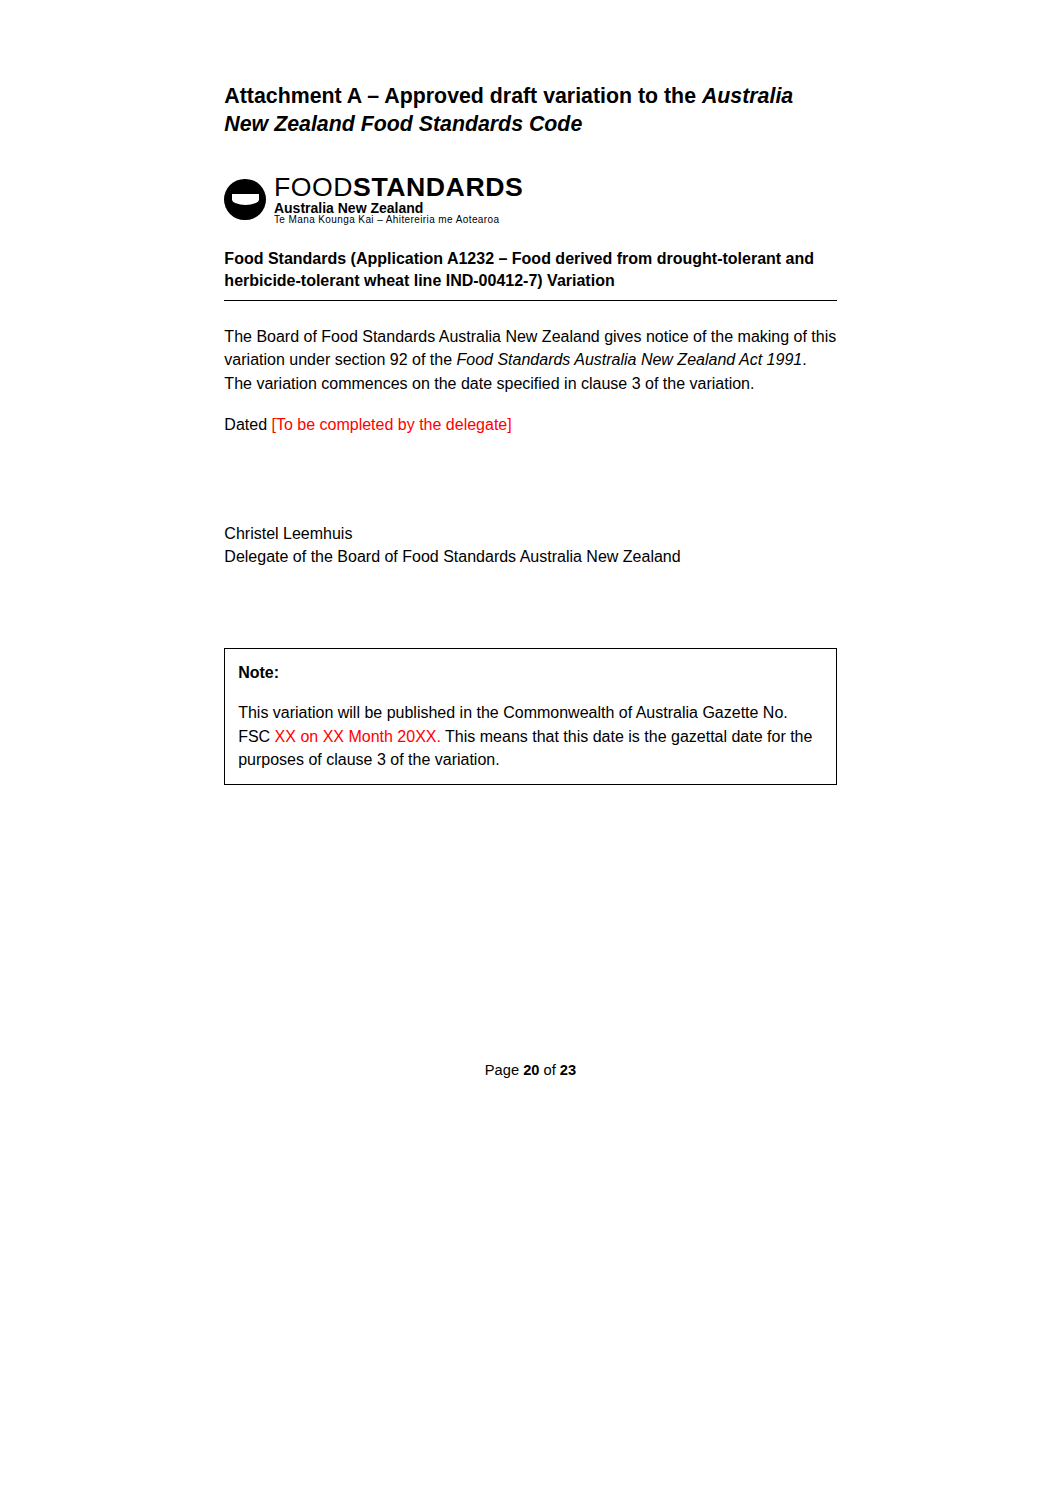Attachment A – Approved draft variation to the Australia New Zealand Food Standards Code
FOOD STANDARDS
Australia New Zealand
Te Mana Kounga Kai – Ahitereiria me Aotearoa
Food Standards (Application A1232 – Food derived from drought-tolerant and herbicide-tolerant wheat line IND-00412-7) Variation
The Board of Food Standards Australia New Zealand gives notice of the making of this variation under section 92 of the Food Standards Australia New Zealand Act 1991. The variation commences on the date specified in clause 3 of the variation.
Dated [To be completed by the delegate]
Christel Leemhuis
Delegate of the Board of Food Standards Australia New Zealand
Note:
This variation will be published in the Commonwealth of Australia Gazette No. FSC XX on XX Month 20XX. This means that this date is the gazettal date for the purposes of clause 3 of the variation.
Page 20 of 23